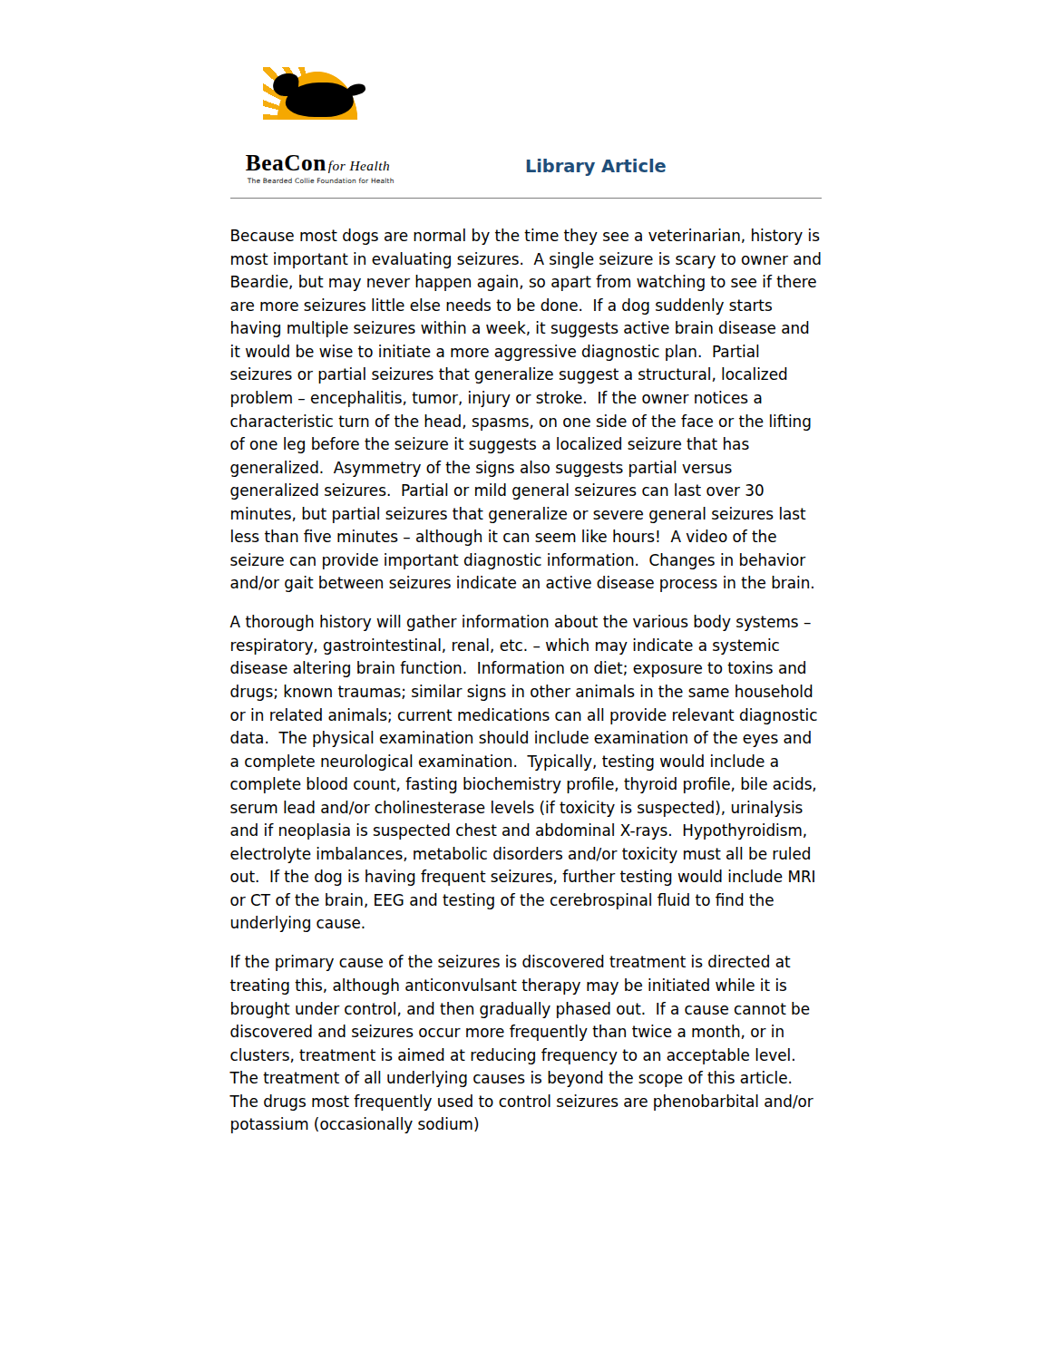Bea Con for Health
The Bearded Collie Foundation for Health
Library Article
Because most dogs are normal by the time they see a veterinarian, history is most important in evaluating seizures. A single seizure is scary to owner and Beardie, but may never happen again, so apart from watching to see if there are more seizures little else needs to be done. If a dog suddenly starts having multiple seizures within a week, it suggests active brain disease and it would be wise to initiate a more aggressive diagnostic plan. Partial seizures or partial seizures that generalize suggest a structural, localized problem – encephalitis, tumor, injury or stroke. If the owner notices a characteristic turn of the head, spasms, on one side of the face or the lifting of one leg before the seizure it suggests a localized seizure that has generalized. Asymmetry of the signs also suggests partial versus generalized seizures. Partial or mild general seizures can last over 30 minutes, but partial seizures that generalize or severe general seizures last less than five minutes – although it can seem like hours! A video of the seizure can provide important diagnostic information. Changes in behavior and/or gait between seizures indicate an active disease process in the brain.
A thorough history will gather information about the various body systems – respiratory, gastrointestinal, renal, etc. – which may indicate a systemic disease altering brain function. Information on diet; exposure to toxins and drugs; known traumas; similar signs in other animals in the same household or in related animals; current medications can all provide relevant diagnostic data. The physical examination should include examination of the eyes and a complete neurological examination. Typically, testing would include a complete blood count, fasting biochemistry profile, thyroid profile, bile acids, serum lead and/or cholinesterase levels (if toxicity is suspected), urinalysis and if neoplasia is suspected chest and abdominal X-rays. Hypothyroidism, electrolyte imbalances, metabolic disorders and/or toxicity must all be ruled out. If the dog is having frequent seizures, further testing would include MRI or CT of the brain, EEG and testing of the cerebrospinal fluid to find the underlying cause.
If the primary cause of the seizures is discovered treatment is directed at treating this, although anticonvulsant therapy may be initiated while it is brought under control, and then gradually phased out. If a cause cannot be discovered and seizures occur more frequently than twice a month, or in clusters, treatment is aimed at reducing frequency to an acceptable level. The treatment of all underlying causes is beyond the scope of this article. The drugs most frequently used to control seizures are phenobarbital and/or potassium (occasionally sodium)